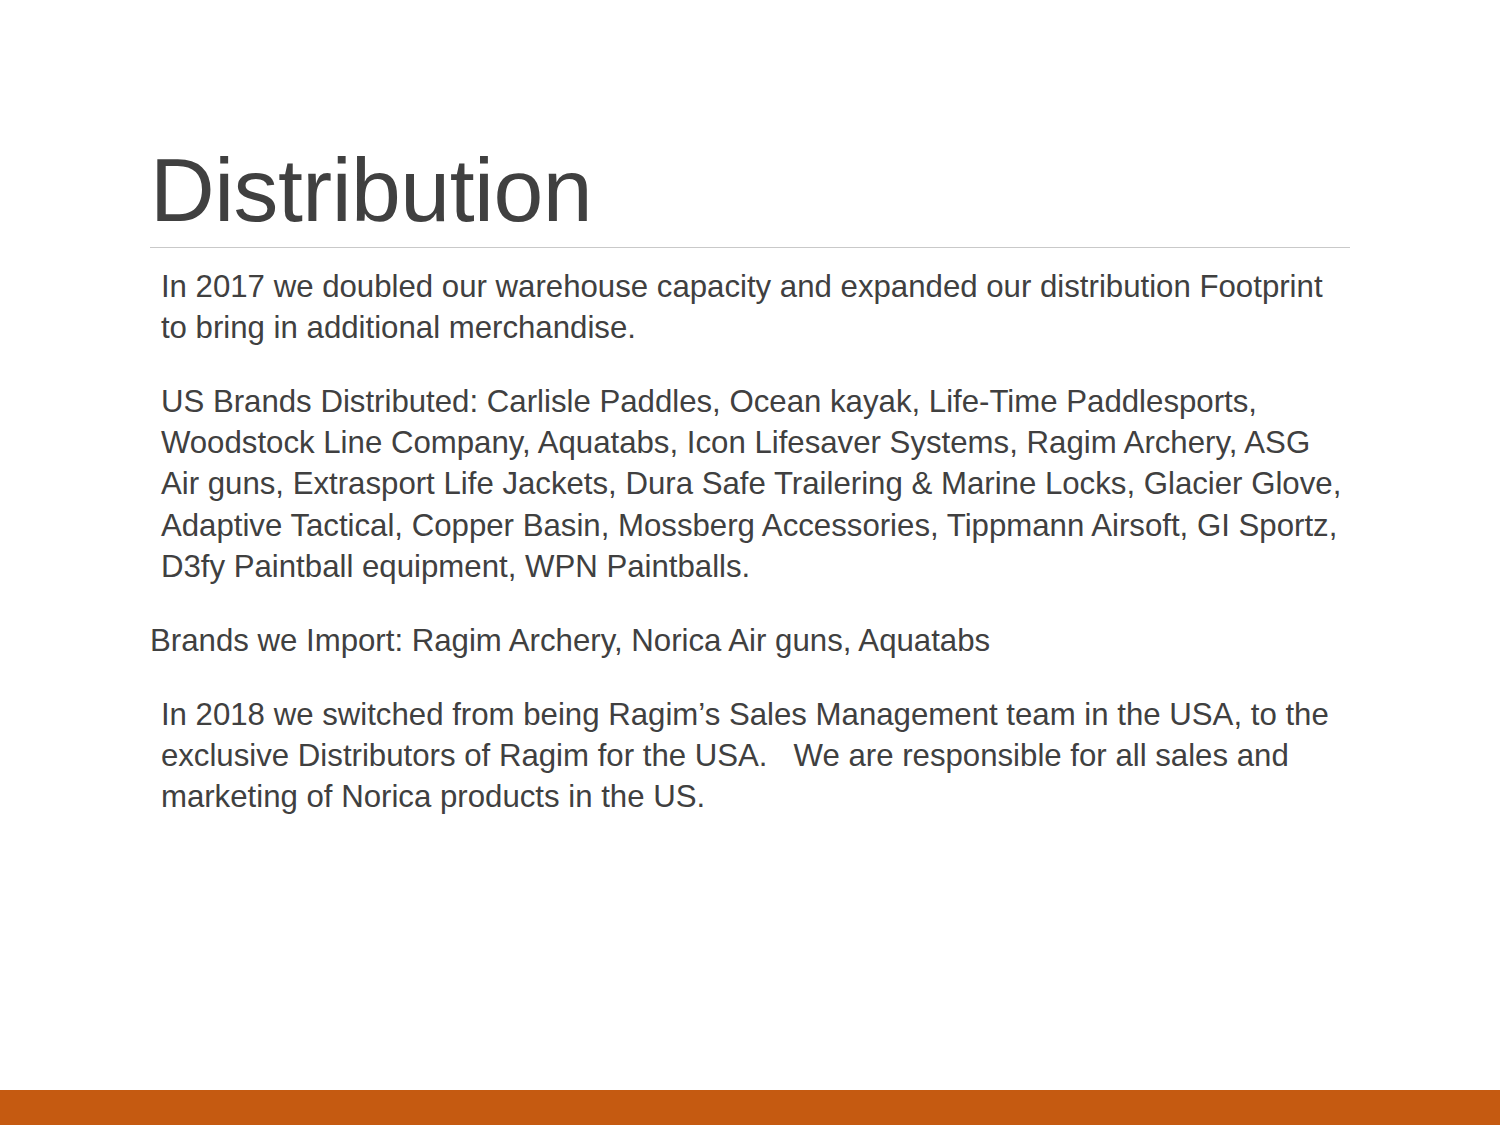Distribution
In 2017 we doubled our warehouse capacity and expanded our distribution Footprint to bring in additional merchandise.
US Brands Distributed: Carlisle Paddles, Ocean kayak, Life-Time Paddlesports, Woodstock Line Company, Aquatabs, Icon Lifesaver Systems, Ragim Archery, ASG Air guns, Extrasport Life Jackets, Dura Safe Trailering & Marine Locks, Glacier Glove, Adaptive Tactical, Copper Basin, Mossberg Accessories, Tippmann Airsoft, GI Sportz, D3fy Paintball equipment, WPN Paintballs.
Brands we Import: Ragim Archery, Norica Air guns, Aquatabs
In 2018 we switched from being Ragim’s Sales Management team in the USA, to the exclusive Distributors of Ragim for the USA. We are responsible for all sales and marketing of Norica products in the US.